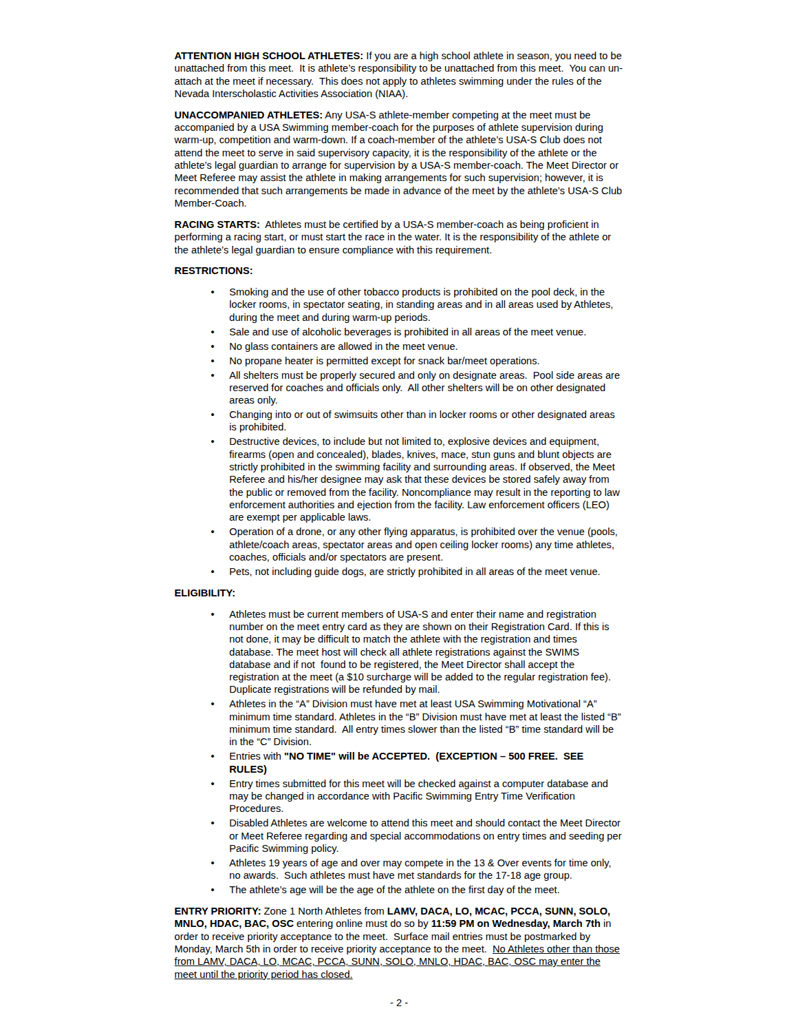ATTENTION HIGH SCHOOL ATHLETES: If you are a high school athlete in season, you need to be unattached from this meet. It is athlete’s responsibility to be unattached from this meet. You can un-attach at the meet if necessary. This does not apply to athletes swimming under the rules of the Nevada Interscholastic Activities Association (NIAA).
UNACCOMPANIED ATHLETES: Any USA-S athlete-member competing at the meet must be accompanied by a USA Swimming member-coach for the purposes of athlete supervision during warm-up, competition and warm-down. If a coach-member of the athlete’s USA-S Club does not attend the meet to serve in said supervisory capacity, it is the responsibility of the athlete or the athlete’s legal guardian to arrange for supervision by a USA-S member-coach. The Meet Director or Meet Referee may assist the athlete in making arrangements for such supervision; however, it is recommended that such arrangements be made in advance of the meet by the athlete’s USA-S Club Member-Coach.
RACING STARTS: Athletes must be certified by a USA-S member-coach as being proficient in performing a racing start, or must start the race in the water. It is the responsibility of the athlete or the athlete’s legal guardian to ensure compliance with this requirement.
RESTRICTIONS:
Smoking and the use of other tobacco products is prohibited on the pool deck, in the locker rooms, in spectator seating, in standing areas and in all areas used by Athletes, during the meet and during warm-up periods.
Sale and use of alcoholic beverages is prohibited in all areas of the meet venue.
No glass containers are allowed in the meet venue.
No propane heater is permitted except for snack bar/meet operations.
All shelters must be properly secured and only on designate areas. Pool side areas are reserved for coaches and officials only. All other shelters will be on other designated areas only.
Changing into or out of swimsuits other than in locker rooms or other designated areas is prohibited.
Destructive devices, to include but not limited to, explosive devices and equipment, firearms (open and concealed), blades, knives, mace, stun guns and blunt objects are strictly prohibited in the swimming facility and surrounding areas. If observed, the Meet Referee and his/her designee may ask that these devices be stored safely away from the public or removed from the facility. Noncompliance may result in the reporting to law enforcement authorities and ejection from the facility. Law enforcement officers (LEO) are exempt per applicable laws.
Operation of a drone, or any other flying apparatus, is prohibited over the venue (pools, athlete/coach areas, spectator areas and open ceiling locker rooms) any time athletes, coaches, officials and/or spectators are present.
Pets, not including guide dogs, are strictly prohibited in all areas of the meet venue.
ELIGIBILITY:
Athletes must be current members of USA-S and enter their name and registration number on the meet entry card as they are shown on their Registration Card. If this is not done, it may be difficult to match the athlete with the registration and times database. The meet host will check all athlete registrations against the SWIMS database and if not found to be registered, the Meet Director shall accept the registration at the meet (a $10 surcharge will be added to the regular registration fee). Duplicate registrations will be refunded by mail.
Athletes in the “A” Division must have met at least USA Swimming Motivational “A” minimum time standard. Athletes in the “B” Division must have met at least the listed “B” minimum time standard. All entry times slower than the listed “B” time standard will be in the “C” Division.
Entries with "NO TIME" will be ACCEPTED. (EXCEPTION – 500 FREE. SEE RULES)
Entry times submitted for this meet will be checked against a computer database and may be changed in accordance with Pacific Swimming Entry Time Verification Procedures.
Disabled Athletes are welcome to attend this meet and should contact the Meet Director or Meet Referee regarding and special accommodations on entry times and seeding per Pacific Swimming policy.
Athletes 19 years of age and over may compete in the 13 & Over events for time only, no awards. Such athletes must have met standards for the 17-18 age group.
The athlete’s age will be the age of the athlete on the first day of the meet.
ENTRY PRIORITY: Zone 1 North Athletes from LAMV, DACA, LO, MCAC, PCCA, SUNN, SOLO, MNLO, HDAC, BAC, OSC entering online must do so by 11:59 PM on Wednesday, March 7th in order to receive priority acceptance to the meet. Surface mail entries must be postmarked by Monday, March 5th in order to receive priority acceptance to the meet. No Athletes other than those from LAMV, DACA, LO, MCAC, PCCA, SUNN, SOLO, MNLO, HDAC, BAC, OSC may enter the meet until the priority period has closed.
- 2 -